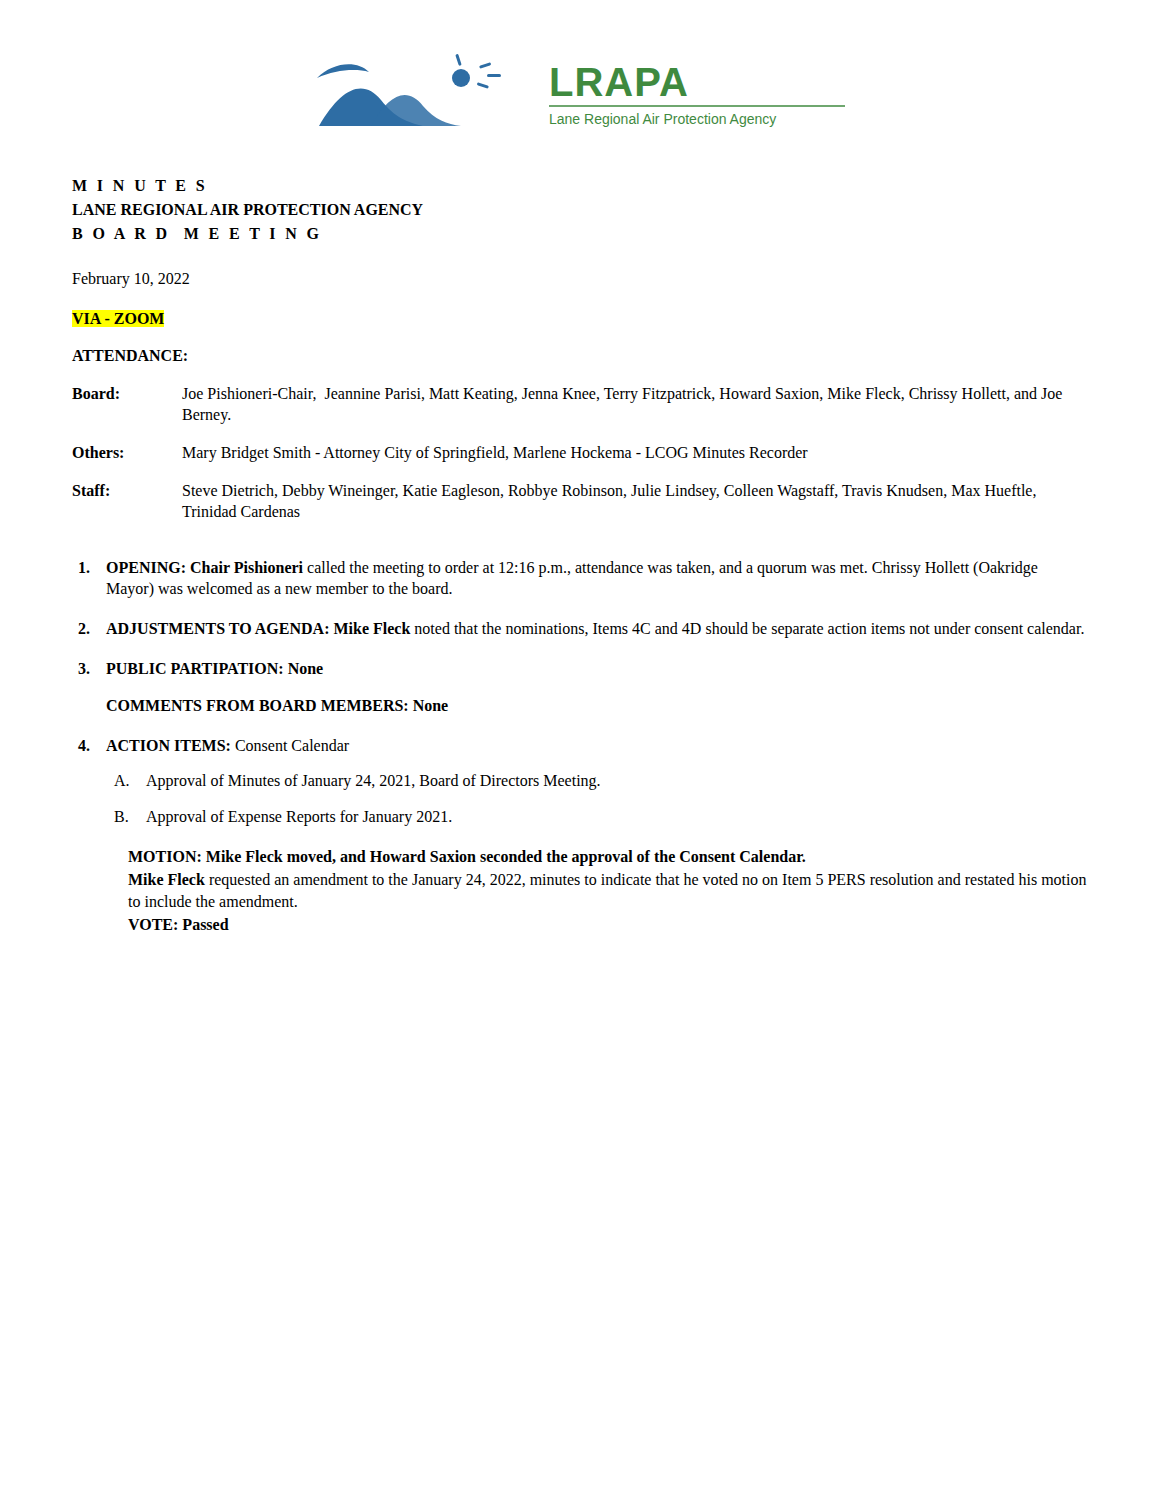LRAPA Lane Regional Air Protection Agency
M I N U T E S
LANE REGIONAL AIR PROTECTION AGENCY
B O A R D M E E T I N G
February 10, 2022
VIA - ZOOM
ATTENDANCE:
| Board: | Joe Pishioneri-Chair, Jeannine Parisi, Matt Keating, Jenna Knee, Terry Fitzpatrick, Howard Saxion, Mike Fleck, Chrissy Hollett, and Joe Berney. |
| Others: | Mary Bridget Smith - Attorney City of Springfield, Marlene Hockema - LCOG Minutes Recorder |
| Staff: | Steve Dietrich, Debby Wineinger, Katie Eagleson, Robbye Robinson, Julie Lindsey, Colleen Wagstaff, Travis Knudsen, Max Hueftle, Trinidad Cardenas |
OPENING: Chair Pishioneri called the meeting to order at 12:16 p.m., attendance was taken, and a quorum was met. Chrissy Hollett (Oakridge Mayor) was welcomed as a new member to the board.
ADJUSTMENTS TO AGENDA: Mike Fleck noted that the nominations, Items 4C and 4D should be separate action items not under consent calendar.
PUBLIC PARTIPATION: None
COMMENTS FROM BOARD MEMBERS: None
ACTION ITEMS: Consent Calendar
Approval of Minutes of January 24, 2021, Board of Directors Meeting.
Approval of Expense Reports for January 2021.
MOTION: Mike Fleck moved, and Howard Saxion seconded the approval of the Consent Calendar.
Mike Fleck requested an amendment to the January 24, 2022, minutes to indicate that he voted no on Item 5 PERS resolution and restated his motion to include the amendment.
VOTE: Passed